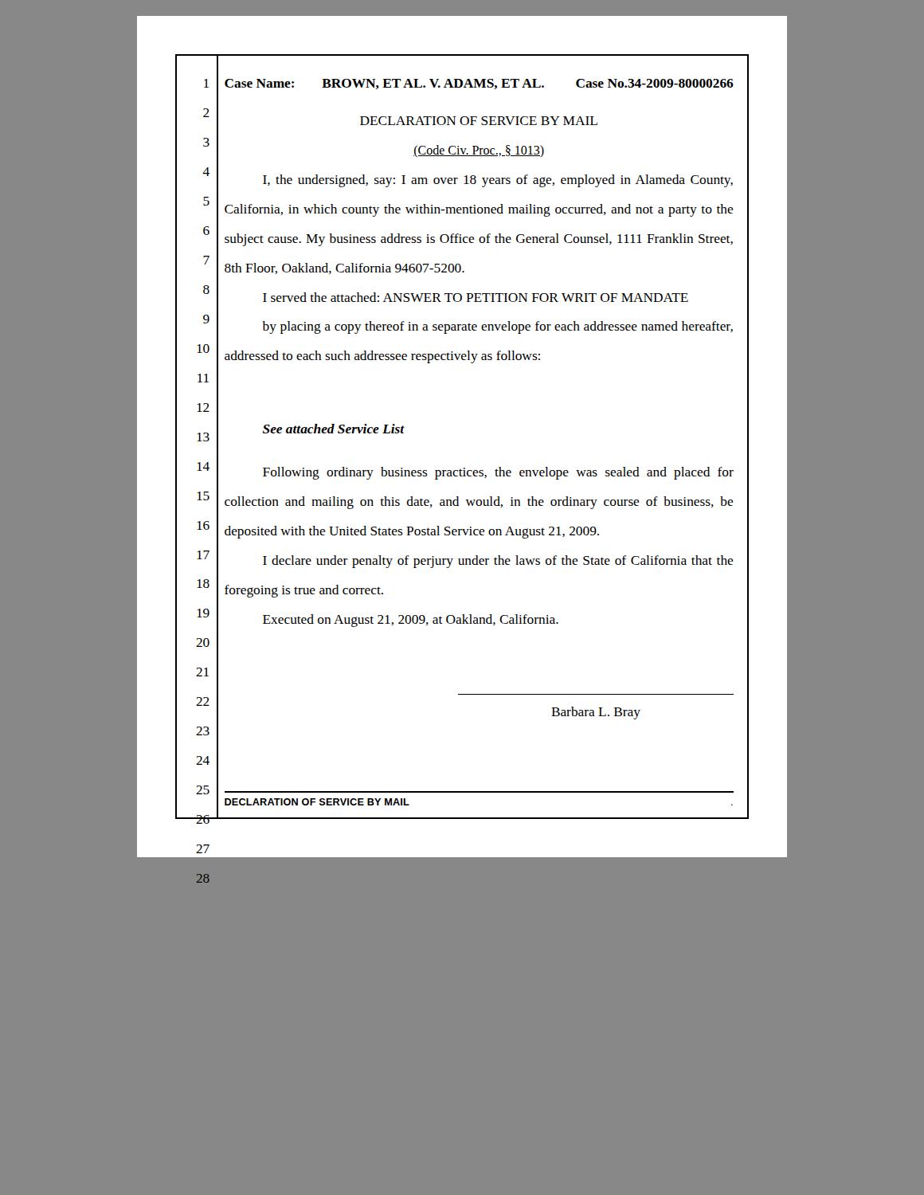1
2
3
4
5
6
7
8
9
10
11
12
13
14
15
16
17
18
19
20
21
22
23
24
25
26
27
28
Case Name: BROWN, ET AL. V. ADAMS, ET AL.
Case No.34-2009-80000266
DECLARATION OF SERVICE BY MAIL (Code Civ. Proc., § 1013)
I, the undersigned, say: I am over 18 years of age, employed in Alameda County, California, in which county the within-mentioned mailing occurred, and not a party to the subject cause. My business address is Office of the General Counsel, 1111 Franklin Street, 8th Floor, Oakland, California 94607-5200.
I served the attached: ANSWER TO PETITION FOR WRIT OF MANDATE
by placing a copy thereof in a separate envelope for each addressee named hereafter, addressed to each such addressee respectively as follows:
See attached Service List
Following ordinary business practices, the envelope was sealed and placed for collection and mailing on this date, and would, in the ordinary course of business, be deposited with the United States Postal Service on August 21, 2009.
I declare under penalty of perjury under the laws of the State of California that the foregoing is true and correct.
Executed on August 21, 2009, at Oakland, California.
Barbara L. Bray
DECLARATION OF SERVICE BY MAIL.